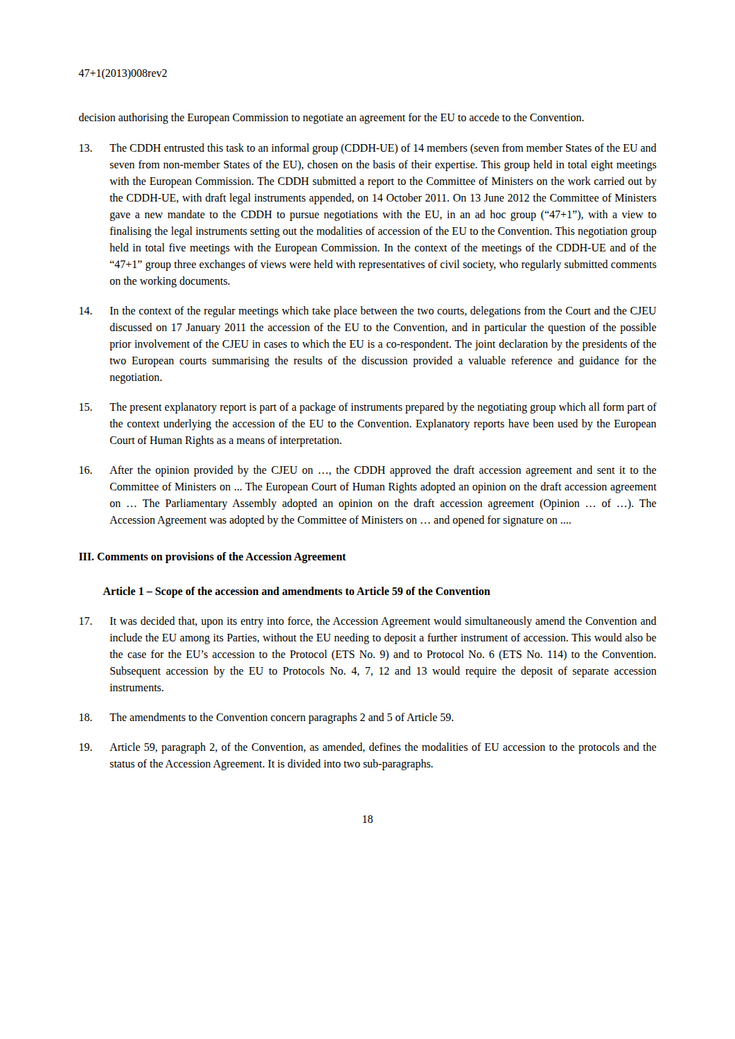47+1(2013)008rev2
decision authorising the European Commission to negotiate an agreement for the EU to accede to the Convention.
13. The CDDH entrusted this task to an informal group (CDDH-UE) of 14 members (seven from member States of the EU and seven from non-member States of the EU), chosen on the basis of their expertise. This group held in total eight meetings with the European Commission. The CDDH submitted a report to the Committee of Ministers on the work carried out by the CDDH-UE, with draft legal instruments appended, on 14 October 2011. On 13 June 2012 the Committee of Ministers gave a new mandate to the CDDH to pursue negotiations with the EU, in an ad hoc group (“47+1”), with a view to finalising the legal instruments setting out the modalities of accession of the EU to the Convention. This negotiation group held in total five meetings with the European Commission. In the context of the meetings of the CDDH-UE and of the “47+1” group three exchanges of views were held with representatives of civil society, who regularly submitted comments on the working documents.
14. In the context of the regular meetings which take place between the two courts, delegations from the Court and the CJEU discussed on 17 January 2011 the accession of the EU to the Convention, and in particular the question of the possible prior involvement of the CJEU in cases to which the EU is a co-respondent. The joint declaration by the presidents of the two European courts summarising the results of the discussion provided a valuable reference and guidance for the negotiation.
15. The present explanatory report is part of a package of instruments prepared by the negotiating group which all form part of the context underlying the accession of the EU to the Convention. Explanatory reports have been used by the European Court of Human Rights as a means of interpretation.
16. After the opinion provided by the CJEU on …, the CDDH approved the draft accession agreement and sent it to the Committee of Ministers on ... The European Court of Human Rights adopted an opinion on the draft accession agreement on … The Parliamentary Assembly adopted an opinion on the draft accession agreement (Opinion … of …). The Accession Agreement was adopted by the Committee of Ministers on … and opened for signature on ....
III. Comments on provisions of the Accession Agreement
Article 1 – Scope of the accession and amendments to Article 59 of the Convention
17. It was decided that, upon its entry into force, the Accession Agreement would simultaneously amend the Convention and include the EU among its Parties, without the EU needing to deposit a further instrument of accession. This would also be the case for the EU’s accession to the Protocol (ETS No. 9) and to Protocol No. 6 (ETS No. 114) to the Convention. Subsequent accession by the EU to Protocols No. 4, 7, 12 and 13 would require the deposit of separate accession instruments.
18. The amendments to the Convention concern paragraphs 2 and 5 of Article 59.
19. Article 59, paragraph 2, of the Convention, as amended, defines the modalities of EU accession to the protocols and the status of the Accession Agreement. It is divided into two sub-paragraphs.
18